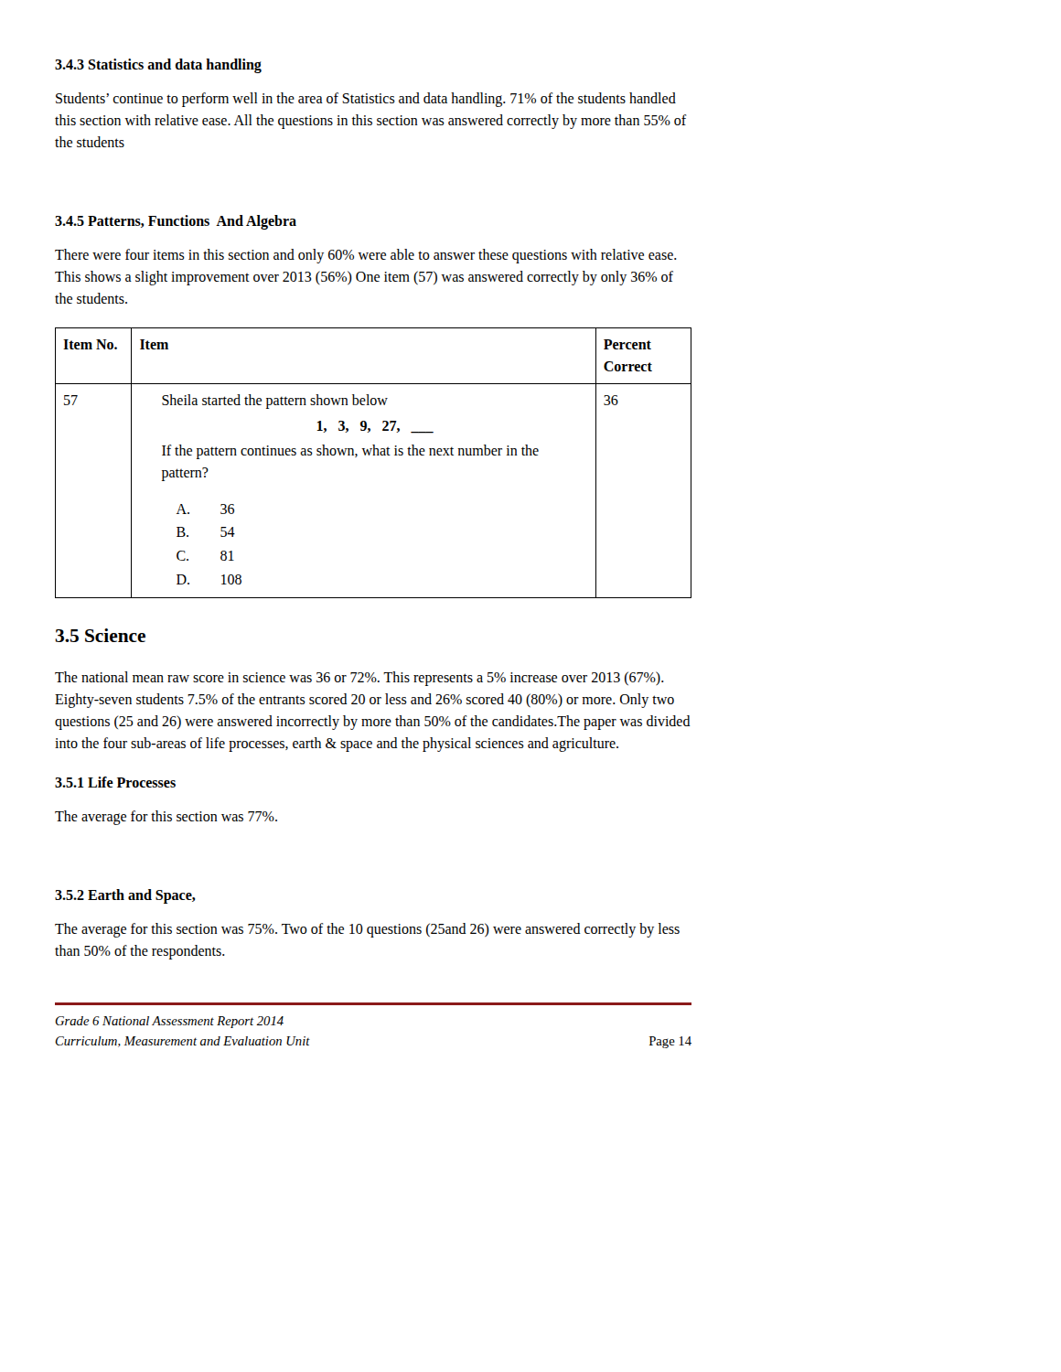3.4.3 Statistics and data handling
Students’ continue to perform well in the area of Statistics and data handling. 71% of the students handled this section with relative ease. All the questions in this section was answered correctly by more than 55% of the students
3.4.5 Patterns, Functions And Algebra
There were four items in this section and only 60% were able to answer these questions with relative ease. This shows a slight improvement over 2013 (56%) One item (57) was answered correctly by only 36% of the students.
| Item No. | Item | Percent Correct |
| --- | --- | --- |
| 57 | Sheila started the pattern shown below 1, 3, 9, 27, ___ If the pattern continues as shown, what is the next number in the pattern? A. 36 B. 54 C. 81 D. 108 | 36 |
3.5 Science
The national mean raw score in science was 36 or 72%. This represents a 5% increase over 2013 (67%). Eighty-seven students 7.5% of the entrants scored 20 or less and 26% scored 40 (80%) or more. Only two questions (25 and 26) were answered incorrectly by more than 50% of the candidates.The paper was divided into the four sub-areas of life processes, earth & space and the physical sciences and agriculture.
3.5.1 Life Processes
The average for this section was 77%.
3.5.2 Earth and Space,
The average for this section was 75%. Two of the 10 questions (25and 26) were answered correctly by less than 50% of the respondents.
Grade 6 National Assessment Report 2014
Curriculum, Measurement and Evaluation Unit
Page 14